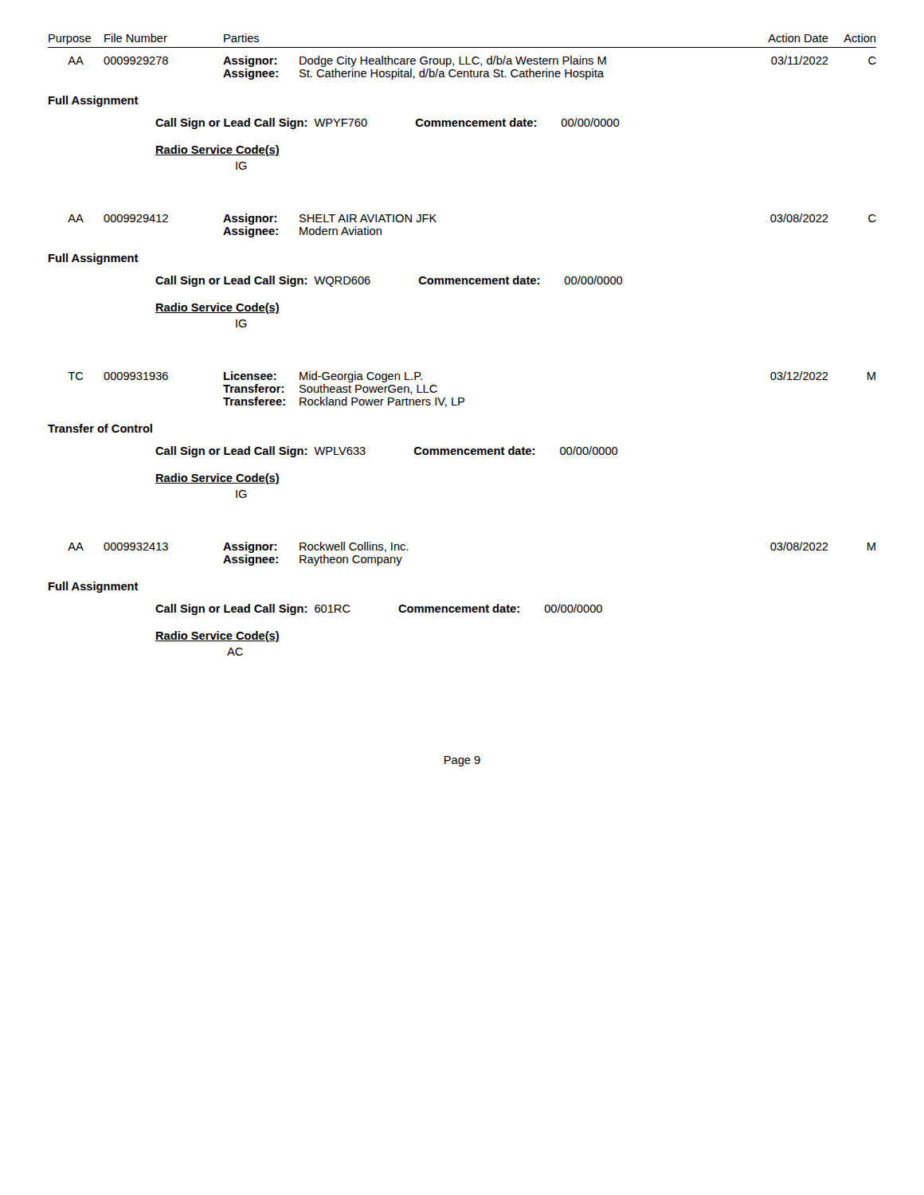Purpose
File Number
Parties
Action Date
Action
AA
0009929278
Assignor: Dodge City Healthcare Group, LLC, d/b/a Western Plains M
Assignee: St. Catherine Hospital, d/b/a Centura St. Catherine Hospita
03/11/2022
C
Full Assignment
Call Sign or Lead Call Sign: WPYF760 Commencement date: 00/00/0000
Radio Service Code(s)
IG
AA
0009929412
Assignor: SHELT AIR AVIATION JFK
Assignee: Modern Aviation
03/08/2022
C
Full Assignment
Call Sign or Lead Call Sign: WQRD606 Commencement date: 00/00/0000
Radio Service Code(s)
IG
TC
0009931936
Licensee: Mid-Georgia Cogen L.P.
Transferor: Southeast PowerGen, LLC
Transferee: Rockland Power Partners IV, LP
03/12/2022
M
Transfer of Control
Call Sign or Lead Call Sign: WPLV633 Commencement date: 00/00/0000
Radio Service Code(s)
IG
AA
0009932413
Assignor: Rockwell Collins, Inc.
Assignee: Raytheon Company
03/08/2022
M
Full Assignment
Call Sign or Lead Call Sign: 601RC Commencement date: 00/00/0000
Radio Service Code(s)
AC
Page 9